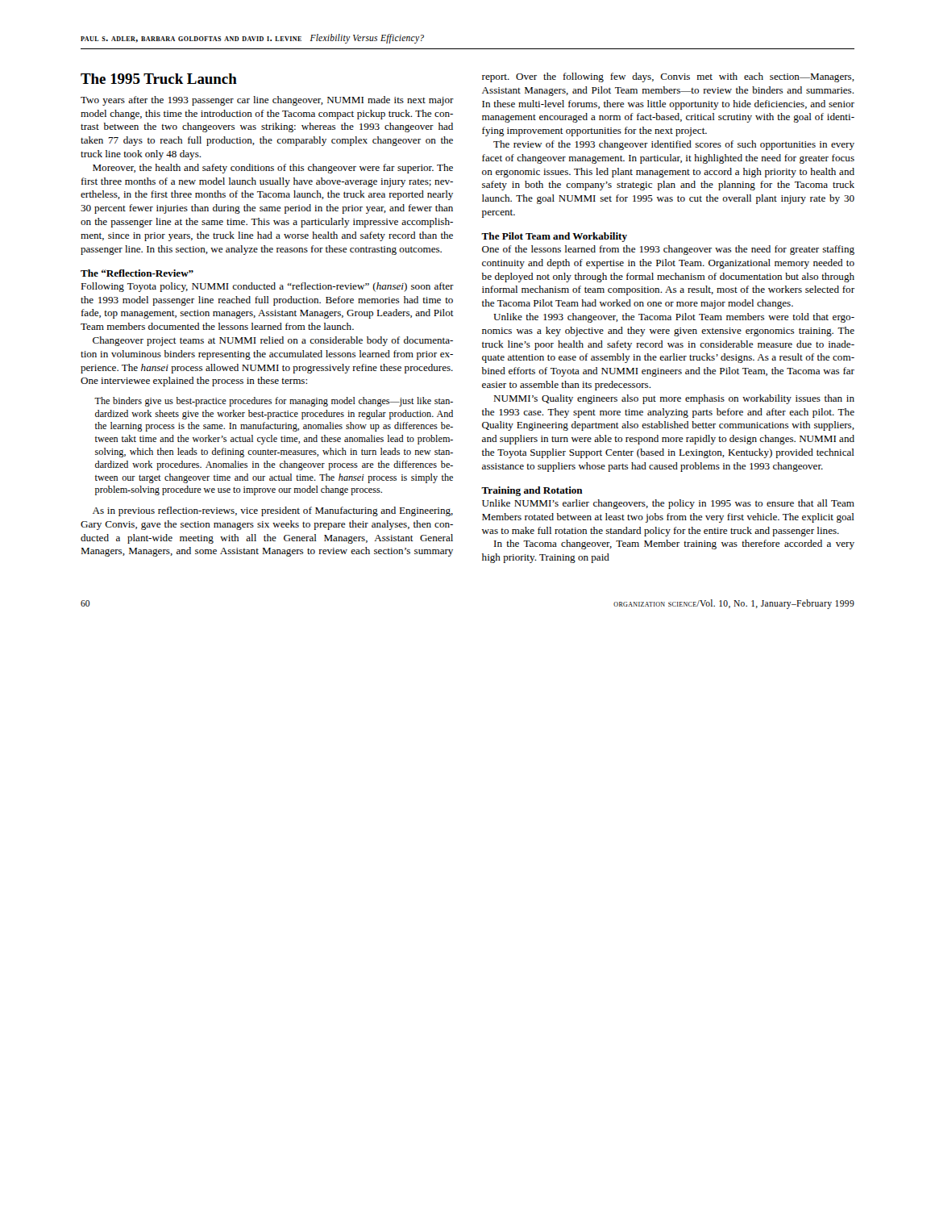Paul S. Adler, Barbara Goldoftas and David I. Levine Flexibility Versus Efficiency?
The 1995 Truck Launch
Two years after the 1993 passenger car line changeover, NUMMI made its next major model change, this time the introduction of the Tacoma compact pickup truck. The contrast between the two changeovers was striking: whereas the 1993 changeover had taken 77 days to reach full production, the comparably complex changeover on the truck line took only 48 days.
Moreover, the health and safety conditions of this changeover were far superior. The first three months of a new model launch usually have above-average injury rates; nevertheless, in the first three months of the Tacoma launch, the truck area reported nearly 30 percent fewer injuries than during the same period in the prior year, and fewer than on the passenger line at the same time. This was a particularly impressive accomplishment, since in prior years, the truck line had a worse health and safety record than the passenger line. In this section, we analyze the reasons for these contrasting outcomes.
The “Reflection-Review”
Following Toyota policy, NUMMI conducted a “reflection-review” (hansei) soon after the 1993 model passenger line reached full production. Before memories had time to fade, top management, section managers, Assistant Managers, Group Leaders, and Pilot Team members documented the lessons learned from the launch.
Changeover project teams at NUMMI relied on a considerable body of documentation in voluminous binders representing the accumulated lessons learned from prior experience. The hansei process allowed NUMMI to progressively refine these procedures. One interviewee explained the process in these terms:
The binders give us best-practice procedures for managing model changes—just like standardized work sheets give the worker best-practice procedures in regular production. And the learning process is the same. In manufacturing, anomalies show up as differences between takt time and the worker’s actual cycle time, and these anomalies lead to problem-solving, which then leads to defining counter-measures, which in turn leads to new standardized work procedures. Anomalies in the changeover process are the differences between our target changeover time and our actual time. The hansei process is simply the problem-solving procedure we use to improve our model change process.
As in previous reflection-reviews, vice president of Manufacturing and Engineering, Gary Convis, gave the section managers six weeks to prepare their analyses, then conducted a plant-wide meeting with all the General Managers, Assistant General Managers, Managers, and some Assistant Managers to review each section’s summary report. Over the following few days, Convis met with each section—Managers, Assistant Managers, and Pilot Team members—to review the binders and summaries. In these multi-level forums, there was little opportunity to hide deficiencies, and senior management encouraged a norm of fact-based, critical scrutiny with the goal of identifying improvement opportunities for the next project.
The review of the 1993 changeover identified scores of such opportunities in every facet of changeover management. In particular, it highlighted the need for greater focus on ergonomic issues. This led plant management to accord a high priority to health and safety in both the company’s strategic plan and the planning for the Tacoma truck launch. The goal NUMMI set for 1995 was to cut the overall plant injury rate by 30 percent.
The Pilot Team and Workability
One of the lessons learned from the 1993 changeover was the need for greater staffing continuity and depth of expertise in the Pilot Team. Organizational memory needed to be deployed not only through the formal mechanism of documentation but also through informal mechanism of team composition. As a result, most of the workers selected for the Tacoma Pilot Team had worked on one or more major model changes.
Unlike the 1993 changeover, the Tacoma Pilot Team members were told that ergonomics was a key objective and they were given extensive ergonomics training. The truck line’s poor health and safety record was in considerable measure due to inadequate attention to ease of assembly in the earlier trucks’ designs. As a result of the combined efforts of Toyota and NUMMI engineers and the Pilot Team, the Tacoma was far easier to assemble than its predecessors.
NUMMI’s Quality engineers also put more emphasis on workability issues than in the 1993 case. They spent more time analyzing parts before and after each pilot. The Quality Engineering department also established better communications with suppliers, and suppliers in turn were able to respond more rapidly to design changes. NUMMI and the Toyota Supplier Support Center (based in Lexington, Kentucky) provided technical assistance to suppliers whose parts had caused problems in the 1993 changeover.
Training and Rotation
Unlike NUMMI’s earlier changeovers, the policy in 1995 was to ensure that all Team Members rotated between at least two jobs from the very first vehicle. The explicit goal was to make full rotation the standard policy for the entire truck and passenger lines.
In the Tacoma changeover, Team Member training was therefore accorded a very high priority. Training on paid
60 Organization Science/Vol. 10, No. 1, January–February 1999